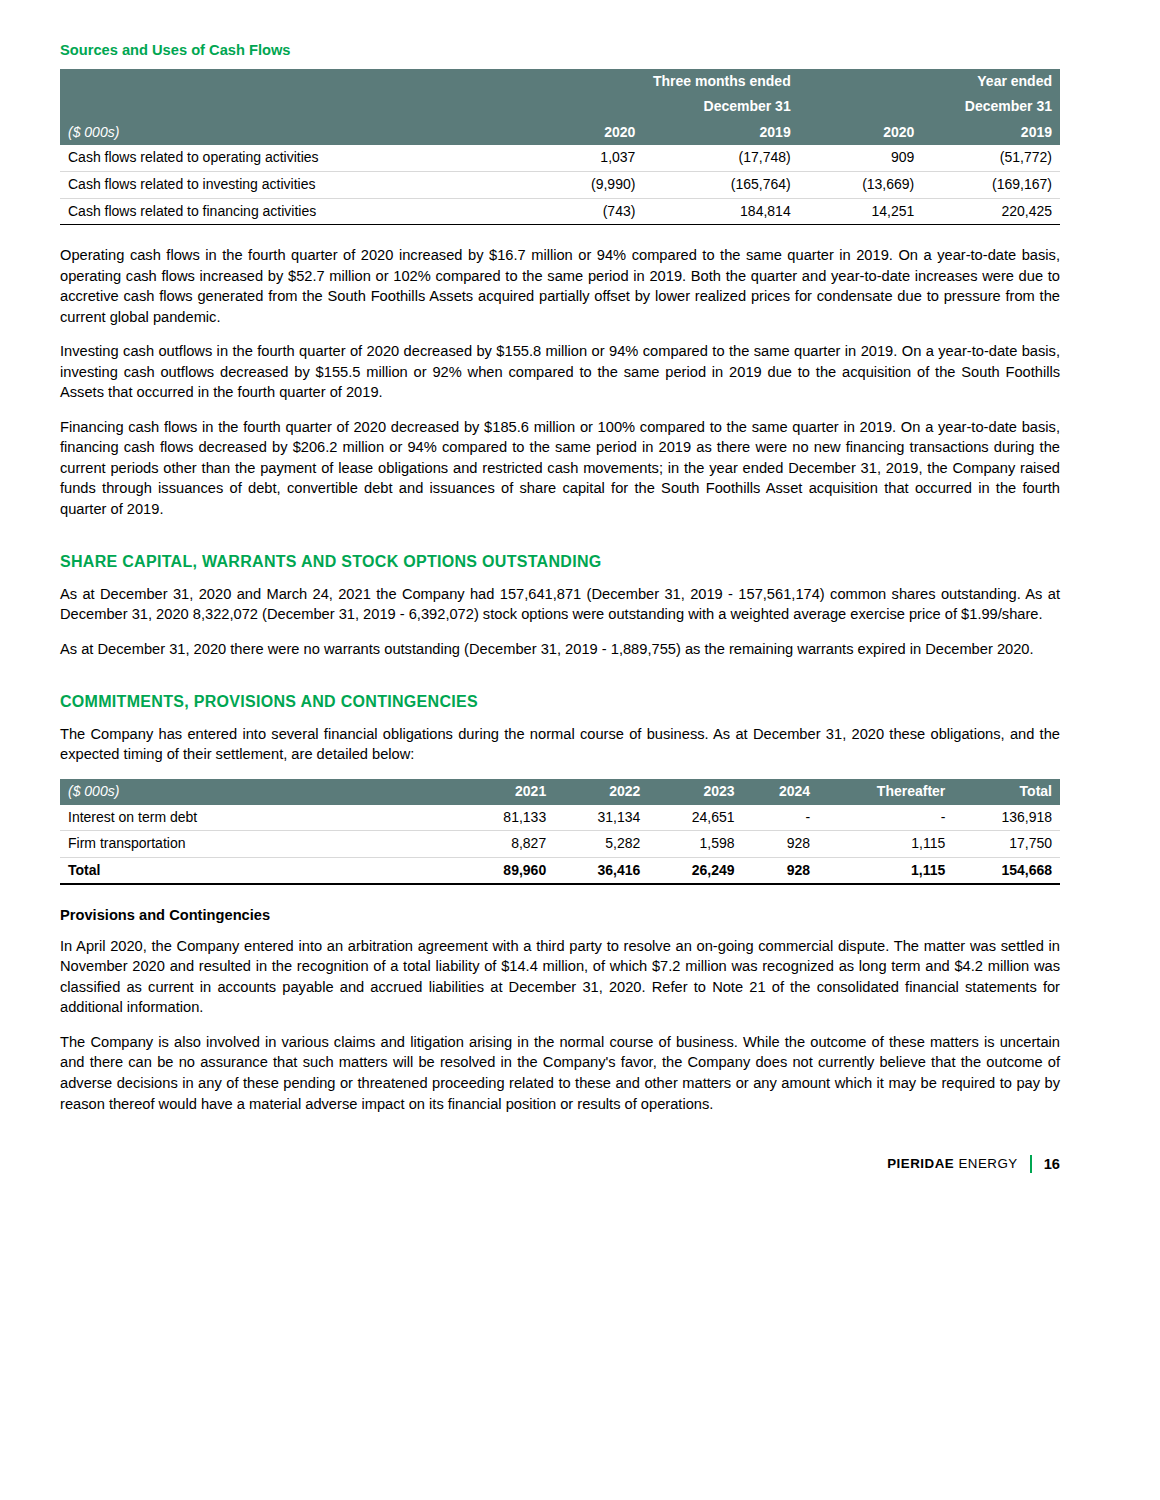Sources and Uses of Cash Flows
| | Three months ended | Year ended |
| --- | --- | --- |
| | December 31 | December 31 |
| ($ 000s) | 2020 | 2019 | 2020 | 2019 |
| Cash flows related to operating activities | 1,037 | (17,748) | 909 | (51,772) |
| Cash flows related to investing activities | (9,990) | (165,764) | (13,669) | (169,167) |
| Cash flows related to financing activities | (743) | 184,814 | 14,251 | 220,425 |
Operating cash flows in the fourth quarter of 2020 increased by $16.7 million or 94% compared to the same quarter in 2019. On a year-to-date basis, operating cash flows increased by $52.7 million or 102% compared to the same period in 2019. Both the quarter and year-to-date increases were due to accretive cash flows generated from the South Foothills Assets acquired partially offset by lower realized prices for condensate due to pressure from the current global pandemic.
Investing cash outflows in the fourth quarter of 2020 decreased by $155.8 million or 94% compared to the same quarter in 2019. On a year-to-date basis, investing cash outflows decreased by $155.5 million or 92% when compared to the same period in 2019 due to the acquisition of the South Foothills Assets that occurred in the fourth quarter of 2019.
Financing cash flows in the fourth quarter of 2020 decreased by $185.6 million or 100% compared to the same quarter in 2019. On a year-to-date basis, financing cash flows decreased by $206.2 million or 94% compared to the same period in 2019 as there were no new financing transactions during the current periods other than the payment of lease obligations and restricted cash movements; in the year ended December 31, 2019, the Company raised funds through issuances of debt, convertible debt and issuances of share capital for the South Foothills Asset acquisition that occurred in the fourth quarter of 2019.
SHARE CAPITAL, WARRANTS AND STOCK OPTIONS OUTSTANDING
As at December 31, 2020 and March 24, 2021 the Company had 157,641,871 (December 31, 2019 - 157,561,174) common shares outstanding. As at December 31, 2020 8,322,072 (December 31, 2019 - 6,392,072) stock options were outstanding with a weighted average exercise price of $1.99/share.
As at December 31, 2020 there were no warrants outstanding (December 31, 2019 - 1,889,755) as the remaining warrants expired in December 2020.
COMMITMENTS, PROVISIONS AND CONTINGENCIES
The Company has entered into several financial obligations during the normal course of business. As at December 31, 2020 these obligations, and the expected timing of their settlement, are detailed below:
| ($ 000s) | 2021 | 2022 | 2023 | 2024 | Thereafter | Total |
| --- | --- | --- | --- | --- | --- | --- |
| Interest on term debt | 81,133 | 31,134 | 24,651 | - | - | 136,918 |
| Firm transportation | 8,827 | 5,282 | 1,598 | 928 | 1,115 | 17,750 |
| Total | 89,960 | 36,416 | 26,249 | 928 | 1,115 | 154,668 |
Provisions and Contingencies
In April 2020, the Company entered into an arbitration agreement with a third party to resolve an on-going commercial dispute. The matter was settled in November 2020 and resulted in the recognition of a total liability of $14.4 million, of which $7.2 million was recognized as long term and $4.2 million was classified as current in accounts payable and accrued liabilities at December 31, 2020. Refer to Note 21 of the consolidated financial statements for additional information.
The Company is also involved in various claims and litigation arising in the normal course of business. While the outcome of these matters is uncertain and there can be no assurance that such matters will be resolved in the Company's favor, the Company does not currently believe that the outcome of adverse decisions in any of these pending or threatened proceeding related to these and other matters or any amount which it may be required to pay by reason thereof would have a material adverse impact on its financial position or results of operations.
PIERIDAE ENERGY 16